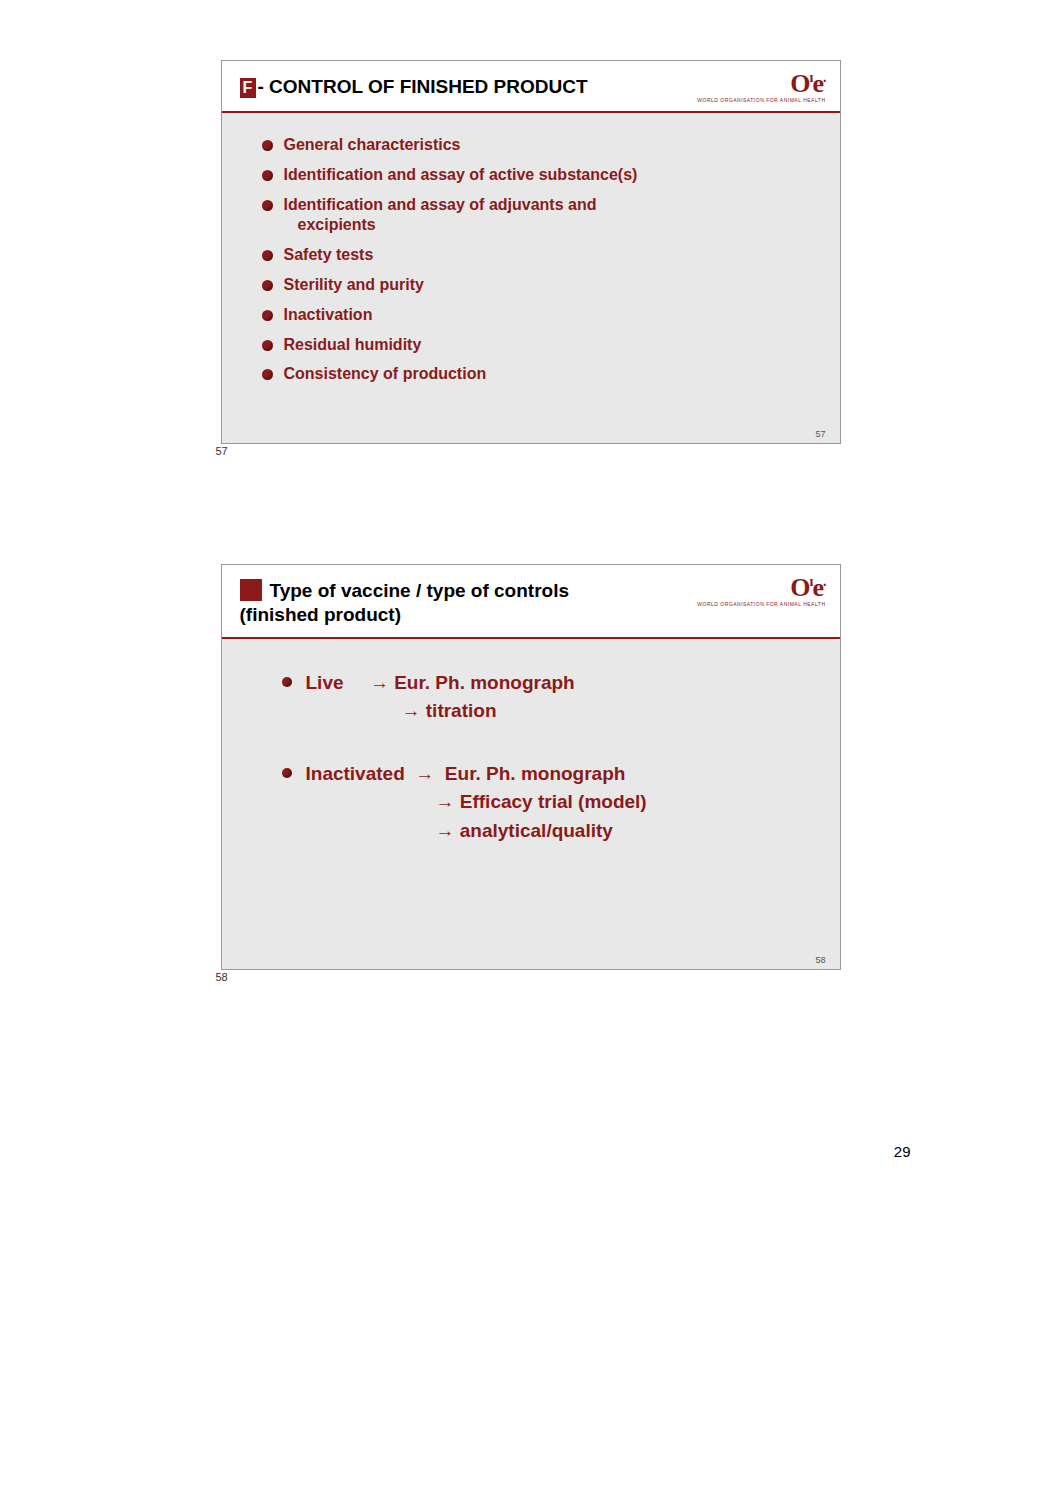Oıe.
WORLD ORGANISATION FOR ANIMAL HEALTH
F- CONTROL OF FINISHED PRODUCT
General characteristics
Identification and assay of active substance(s)
Identification and assay of adjuvants andexcipients
Safety tests
Sterility and purity
Inactivation
Residual humidity
Consistency of production
57 57
Oıe.
WORLD ORGANISATION FOR ANIMAL HEALTH
Type of vaccine / type of controls
(finished product)
Live → Eur. Ph. monograph → titration
Inactivated → Eur. Ph. monograph → Efficacy trial (model) → analytical/quality
58 58
29